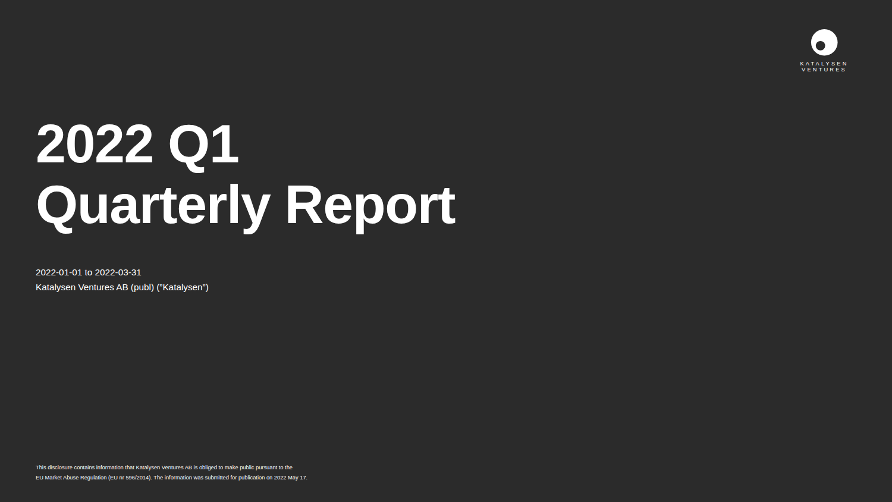KATALYSEN VENTURES
2022 Q1 Quarterly Report
2022-01-01 to 2022-03-31
Katalysen Ventures AB (publ) (”Katalysen”)
This disclosure contains information that Katalysen Ventures AB is obliged to make public pursuant to the
EU Market Abuse Regulation (EU nr 596/2014). The information was submitted for publication on 2022 May 17.